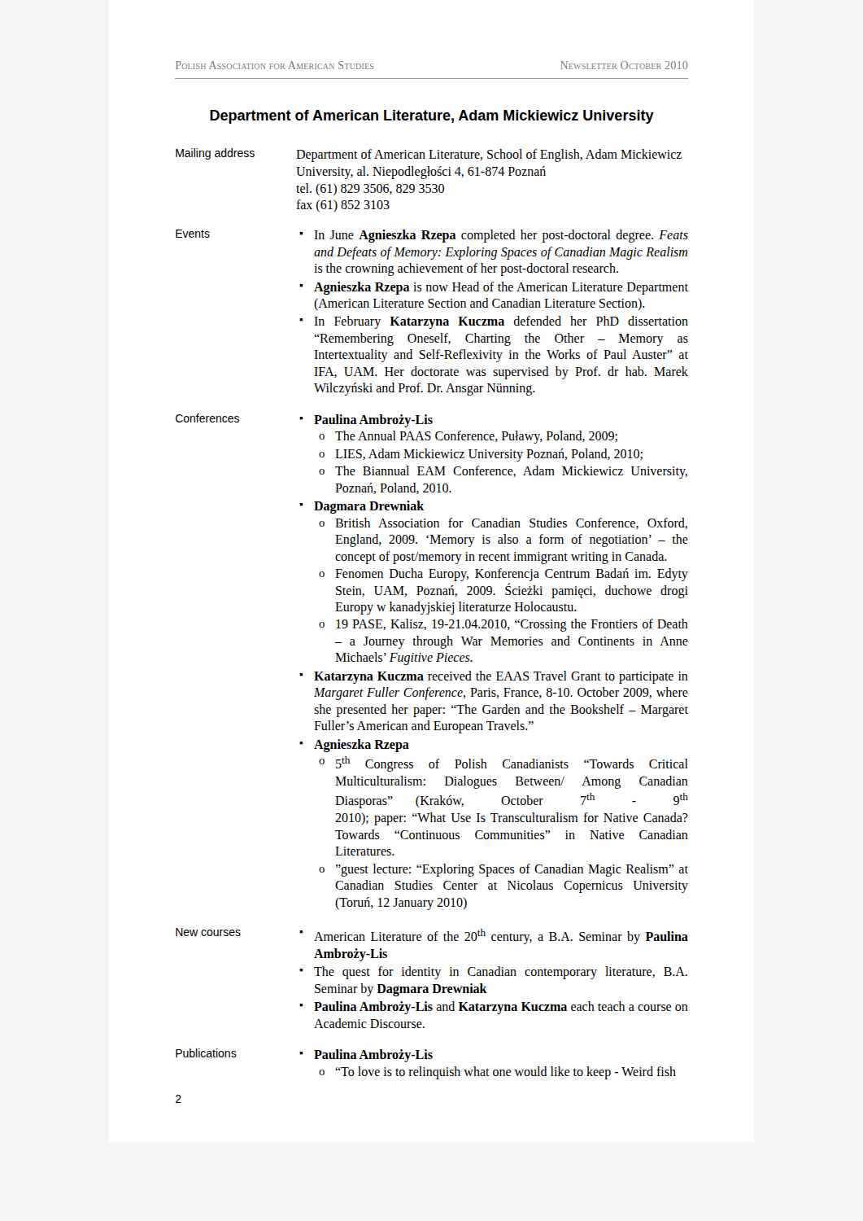Polish Association for American Studies
Newsletter October 2010
Department of American Literature, Adam Mickiewicz University
| Mailing address | Department of American Literature, School of English, Adam Mickiewicz University, al. Niepodległości 4, 61-874 Poznań tel. (61) 829 3506, 829 3530 fax (61) 852 3103 |
| Events | In June Agnieszka Rzepa completed her post-doctoral degree. Feats and Defeats of Memory: Exploring Spaces of Canadian Magic Realism is the crowning achievement of her post-doctoral research. Agnieszka Rzepa is now Head of the American Literature Department (American Literature Section and Canadian Literature Section). In February Katarzyna Kuczma defended her PhD dissertation “Remembering Oneself, Charting the Other – Memory as Intertextuality and Self-Reflexivity in the Works of Paul Auster” at IFA, UAM. Her doctorate was supervised by Prof. dr hab. Marek Wilczyński and Prof. Dr. Ansgar Nünning. |
| Conferences | Paulina Ambroży-Lis The Annual PAAS Conference, Puławy, Poland, 2009; LIES, Adam Mickiewicz University Poznań, Poland, 2010; The Biannual EAM Conference, Adam Mickiewicz University, Poznań, Poland, 2010. Dagmara Drewniak British Association for Canadian Studies Conference, Oxford, England, 2009. ‘Memory is also a form of negotiation’ – the concept of post/memory in recent immigrant writing in Canada. Fenomen Ducha Europy, Konferencja Centrum Badań im. Edyty Stein, UAM, Poznań, 2009. Ścieżki pamięci, duchowe drogi Europy w kanadyjskiej literaturze Holocaustu. 19 PASE, Kalisz, 19-21.04.2010, “Crossing the Frontiers of Death – a Journey through War Memories and Continents in Anne Michaels’ Fugitive Pieces. Katarzyna Kuczma received the EAAS Travel Grant to participate in Margaret Fuller Conference , Paris, France, 8-10. October 2009, where she presented her paper: “The Garden and the Bookshelf – Margaret Fuller’s American and European Travels.” Agnieszka Rzepa 5 th Congress of Polish Canadianists “Towards Critical Multiculturalism: Dialogues Between/ Among Canadian Diasporas” (Kraków, October 7 th - 9 th 2010); paper: “What Use Is Transculturalism for Native Canada? Towards “Continuous Communities” in Native Canadian Literatures. ”guest lecture: “Exploring Spaces of Canadian Magic Realism” at Canadian Studies Center at Nicolaus Copernicus University (Toruń, 12 January 2010) |
| New courses | American Literature of the 20 th century, a B.A. Seminar by Paulina Ambroży-Lis The quest for identity in Canadian contemporary literature, B.A. Seminar by Dagmara Drewniak Paulina Ambroży-Lis and Katarzyna Kuczma each teach a course on Academic Discourse. |
| Publications | Paulina Ambroży-Lis “To love is to relinquish what one would like to keep - Weird fish |
2